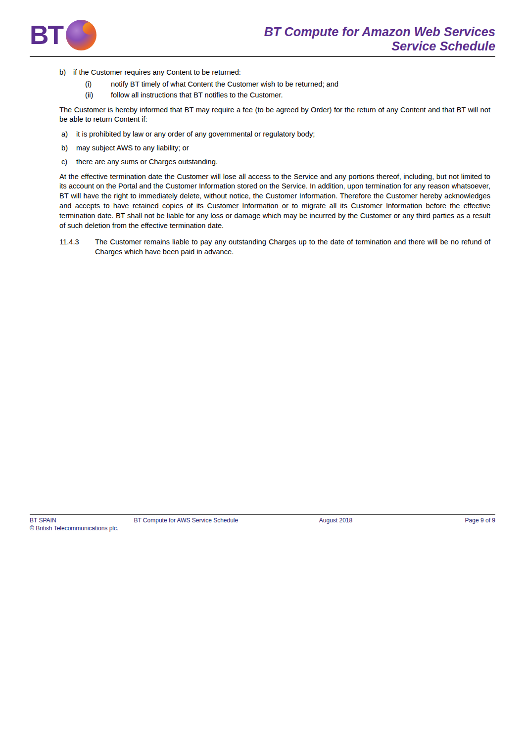BT
BT Compute for Amazon Web Services
Service Schedule
b)
if the Customer requires any Content to be returned:
(i)
notify BT timely of what Content the Customer wish to be returned; and
(ii)
follow all instructions that BT notifies to the Customer.
The Customer is hereby informed that BT may require a fee (to be agreed by Order) for the return of any Content and that BT will not be able to return Content if:
a)
it is prohibited by law or any order of any governmental or regulatory body;
b)
may subject AWS to any liability; or
c)
there are any sums or Charges outstanding.
At the effective termination date the Customer will lose all access to the Service and any portions thereof, including, but not limited to its account on the Portal and the Customer Information stored on the Service. In addition, upon termination for any reason whatsoever, BT will have the right to immediately delete, without notice, the Customer Information. Therefore the Customer hereby acknowledges and accepts to have retained copies of its Customer Information or to migrate all its Customer Information before the effective termination date. BT shall not be liable for any loss or damage which may be incurred by the Customer or any third parties as a result of such deletion from the effective termination date.
11.4.3
The Customer remains liable to pay any outstanding Charges up to the date of termination and there will be no refund of Charges which have been paid in advance.
BT SPAIN
© British Telecommunications plc.
BT Compute for AWS Service Schedule
August 2018
Page 9 of 9